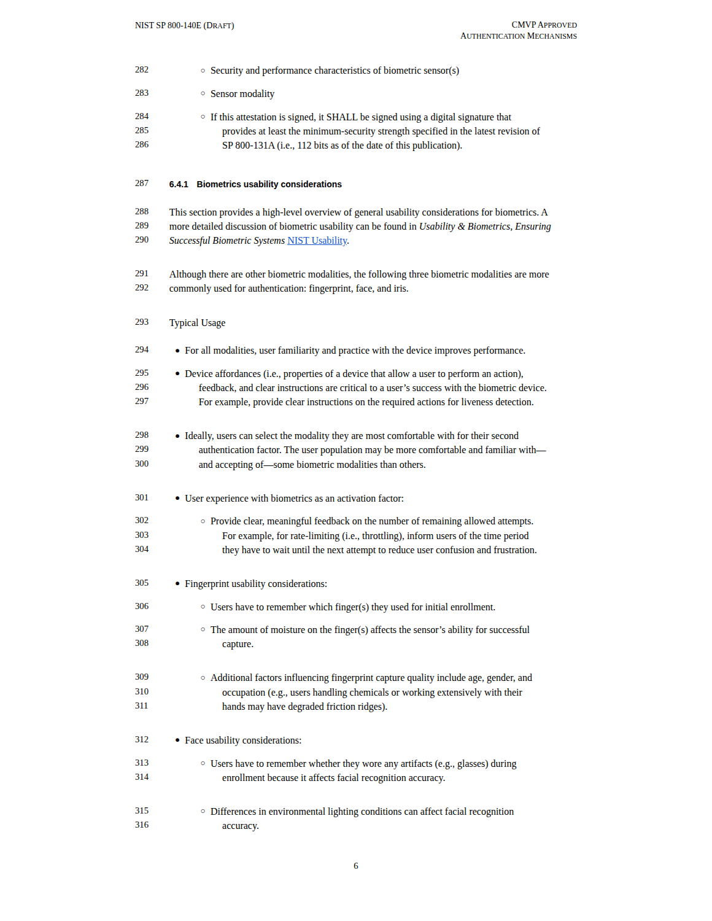NIST SP 800-140E (DRAFT)
CMVP APPROVED
AUTHENTICATION MECHANISMS
282
Security and performance characteristics of biometric sensor(s)
283
Sensor modality
284
If this attestation is signed, it SHALL be signed using a digital signature that
285
provides at least the minimum-security strength specified in the latest revision of
286
SP 800-131A (i.e., 112 bits as of the date of this publication).
287
6.4.1
Biometrics usability considerations
288
This section provides a high-level overview of general usability considerations for biometrics. A
289
more detailed discussion of biometric usability can be found in Usability & Biometrics, Ensuring
290
Successful Biometric Systems NIST Usability.
291
Although there are other biometric modalities, the following three biometric modalities are more
292
commonly used for authentication: fingerprint, face, and iris.
293
Typical Usage
294
For all modalities, user familiarity and practice with the device improves performance.
295
Device affordances (i.e., properties of a device that allow a user to perform an action),
296
feedback, and clear instructions are critical to a user’s success with the biometric device.
297
For example, provide clear instructions on the required actions for liveness detection.
298
Ideally, users can select the modality they are most comfortable with for their second
299
authentication factor. The user population may be more comfortable and familiar with—
300
and accepting of—some biometric modalities than others.
301
User experience with biometrics as an activation factor:
302
Provide clear, meaningful feedback on the number of remaining allowed attempts.
303
For example, for rate-limiting (i.e., throttling), inform users of the time period
304
they have to wait until the next attempt to reduce user confusion and frustration.
305
Fingerprint usability considerations:
306
Users have to remember which finger(s) they used for initial enrollment.
307
The amount of moisture on the finger(s) affects the sensor’s ability for successful
308
capture.
309
Additional factors influencing fingerprint capture quality include age, gender, and
310
occupation (e.g., users handling chemicals or working extensively with their
311
hands may have degraded friction ridges).
312
Face usability considerations:
313
Users have to remember whether they wore any artifacts (e.g., glasses) during
314
enrollment because it affects facial recognition accuracy.
315
Differences in environmental lighting conditions can affect facial recognition
316
accuracy.
6